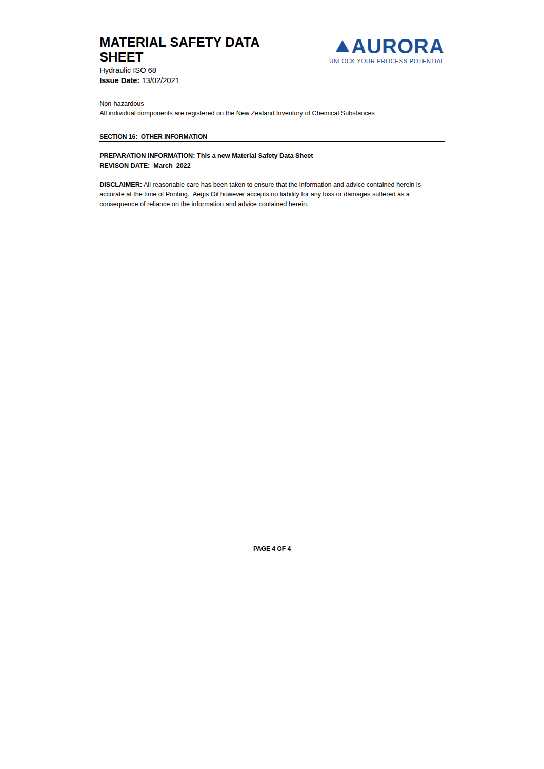MATERIAL SAFETY DATA
SHEET
Hydraulic ISO 68
Issue Date: 13/02/2021
AURORA
UNLOCK YOUR PROCESS POTENTIAL
Non-hazardous
All individual components are registered on the New Zealand Inventory of Chemical Substances
SECTION 16: OTHER INFORMATION
PREPARATION INFORMATION: This a new Material Safety Data Sheet
REVISON DATE: March 2022
DISCLAIMER: All reasonable care has been taken to ensure that the information and advice contained herein is accurate at the time of Printing. Aegis Oil however accepts no liability for any loss or damages suffered as a consequence of reliance on the information and advice contained herein.
PAGE 4 OF 4